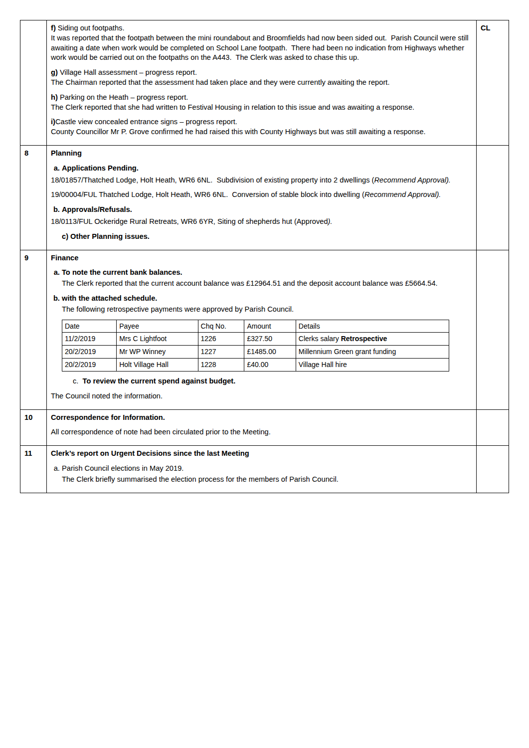| | f) Siding out footpaths. It was reported that the footpath between the mini roundabout and Broomfields had now been sided out. Parish Council were still awaiting a date when work would be completed on School Lane footpath. There had been no indication from Highways whether work would be carried out on the footpaths on the A443. The Clerk was asked to chase this up. g) Village Hall assessment – progress report. The Chairman reported that the assessment had taken place and they were currently awaiting the report. h) Parking on the Heath – progress report. The Clerk reported that she had written to Festival Housing in relation to this issue and was awaiting a response. i) Castle view concealed entrance signs – progress report. County Councillor Mr P. Grove confirmed he had raised this with County Highways but was still awaiting a response. | CL |
| 8 | Planning Applications Pending. 18/01857/Thatched Lodge, Holt Heath, WR6 6NL. Subdivision of existing property into 2 dwellings ( Recommend Approval). 19/00004/FUL Thatched Lodge, Holt Heath, WR6 6NL. Conversion of stable block into dwelling ( Recommend Approval). Approvals/Refusals. 18/0113/FUL Ockeridge Rural Retreats, WR6 6YR, Siting of shepherds hut (Approved ). c) Other Planning issues. | |
| 9 | Finance To note the current bank balances. The Clerk reported that the current account balance was £12964.51 and the deposit account balance was £5664.54. with the attached schedule. The following retrospective payments were approved by Parish Council. / Date / Payee / Chq No. / Amount / Details / / 11/2/2019 / Mrs C Lightfoot / 1226 / £327.50 / Clerks salary Retrospective / / 20/2/2019 / Mr WP Winney / 1227 / £1485.00 / Millennium Green grant funding / / 20/2/2019 / Holt Village Hall / 1228 / £40.00 / Village Hall hire / c. To review the current spend against budget. The Council noted the information. | |
| 10 | Correspondence for Information. All correspondence of note had been circulated prior to the Meeting. | |
| 11 | Clerk’s report on Urgent Decisions since the last Meeting Parish Council elections in May 2019. The Clerk briefly summarised the election process for the members of Parish Council. | |